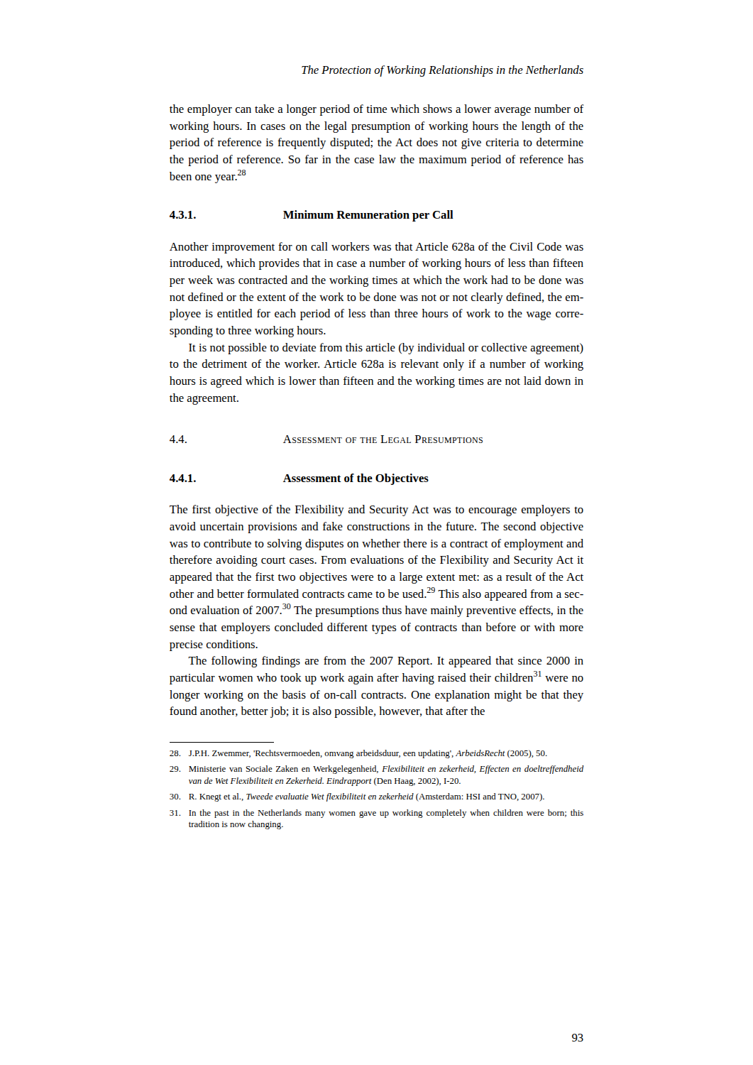The Protection of Working Relationships in the Netherlands
the employer can take a longer period of time which shows a lower average number of working hours. In cases on the legal presumption of working hours the length of the period of reference is frequently disputed; the Act does not give criteria to determine the period of reference. So far in the case law the maximum period of reference has been one year.28
4.3.1. Minimum Remuneration per Call
Another improvement for on call workers was that Article 628a of the Civil Code was introduced, which provides that in case a number of working hours of less than fifteen per week was contracted and the working times at which the work had to be done was not defined or the extent of the work to be done was not or not clearly defined, the employee is entitled for each period of less than three hours of work to the wage corresponding to three working hours.
It is not possible to deviate from this article (by individual or collective agreement) to the detriment of the worker. Article 628a is relevant only if a number of working hours is agreed which is lower than fifteen and the working times are not laid down in the agreement.
4.4. Assessment of the Legal Presumptions
4.4.1. Assessment of the Objectives
The first objective of the Flexibility and Security Act was to encourage employers to avoid uncertain provisions and fake constructions in the future. The second objective was to contribute to solving disputes on whether there is a contract of employment and therefore avoiding court cases. From evaluations of the Flexibility and Security Act it appeared that the first two objectives were to a large extent met: as a result of the Act other and better formulated contracts came to be used.29 This also appeared from a second evaluation of 2007.30 The presumptions thus have mainly preventive effects, in the sense that employers concluded different types of contracts than before or with more precise conditions.
The following findings are from the 2007 Report. It appeared that since 2000 in particular women who took up work again after having raised their children31 were no longer working on the basis of on-call contracts. One explanation might be that they found another, better job; it is also possible, however, that after the
28. J.P.H. Zwemmer, 'Rechtsvermoeden, omvang arbeidsduur, een updating', ArbeidsRecht (2005), 50.
29. Ministerie van Sociale Zaken en Werkgelegenheid, Flexibiliteit en zekerheid, Effecten en doeltreffendheid van de Wet Flexibiliteit en Zekerheid. Eindrapport (Den Haag, 2002), I-20.
30. R. Knegt et al., Tweede evaluatie Wet flexibiliteit en zekerheid (Amsterdam: HSI and TNO, 2007).
31. In the past in the Netherlands many women gave up working completely when children were born; this tradition is now changing.
93